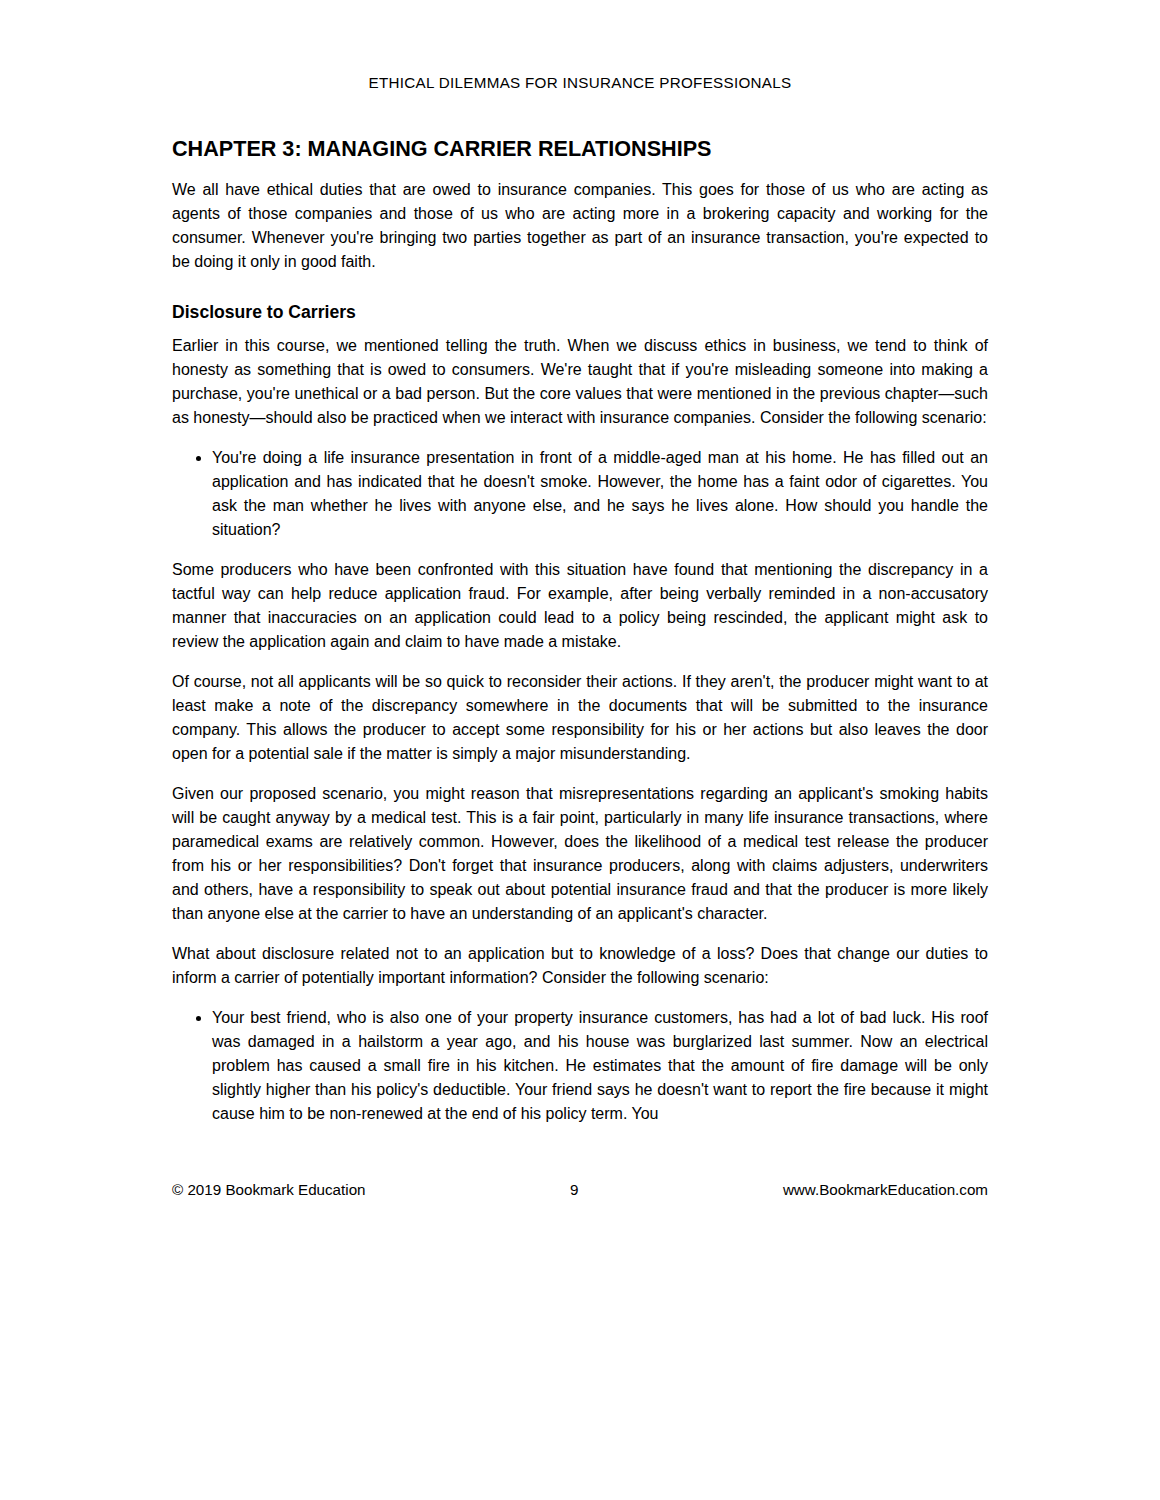ETHICAL DILEMMAS FOR INSURANCE PROFESSIONALS
CHAPTER 3: MANAGING CARRIER RELATIONSHIPS
We all have ethical duties that are owed to insurance companies. This goes for those of us who are acting as agents of those companies and those of us who are acting more in a brokering capacity and working for the consumer. Whenever you're bringing two parties together as part of an insurance transaction, you're expected to be doing it only in good faith.
Disclosure to Carriers
Earlier in this course, we mentioned telling the truth. When we discuss ethics in business, we tend to think of honesty as something that is owed to consumers. We're taught that if you're misleading someone into making a purchase, you're unethical or a bad person. But the core values that were mentioned in the previous chapter—such as honesty—should also be practiced when we interact with insurance companies. Consider the following scenario:
You're doing a life insurance presentation in front of a middle-aged man at his home. He has filled out an application and has indicated that he doesn't smoke. However, the home has a faint odor of cigarettes. You ask the man whether he lives with anyone else, and he says he lives alone. How should you handle the situation?
Some producers who have been confronted with this situation have found that mentioning the discrepancy in a tactful way can help reduce application fraud. For example, after being verbally reminded in a non-accusatory manner that inaccuracies on an application could lead to a policy being rescinded, the applicant might ask to review the application again and claim to have made a mistake.
Of course, not all applicants will be so quick to reconsider their actions. If they aren't, the producer might want to at least make a note of the discrepancy somewhere in the documents that will be submitted to the insurance company. This allows the producer to accept some responsibility for his or her actions but also leaves the door open for a potential sale if the matter is simply a major misunderstanding.
Given our proposed scenario, you might reason that misrepresentations regarding an applicant's smoking habits will be caught anyway by a medical test. This is a fair point, particularly in many life insurance transactions, where paramedical exams are relatively common. However, does the likelihood of a medical test release the producer from his or her responsibilities? Don't forget that insurance producers, along with claims adjusters, underwriters and others, have a responsibility to speak out about potential insurance fraud and that the producer is more likely than anyone else at the carrier to have an understanding of an applicant's character.
What about disclosure related not to an application but to knowledge of a loss? Does that change our duties to inform a carrier of potentially important information? Consider the following scenario:
Your best friend, who is also one of your property insurance customers, has had a lot of bad luck. His roof was damaged in a hailstorm a year ago, and his house was burglarized last summer. Now an electrical problem has caused a small fire in his kitchen. He estimates that the amount of fire damage will be only slightly higher than his policy's deductible. Your friend says he doesn't want to report the fire because it might cause him to be non-renewed at the end of his policy term. You
© 2019 Bookmark Education 9 www.BookmarkEducation.com